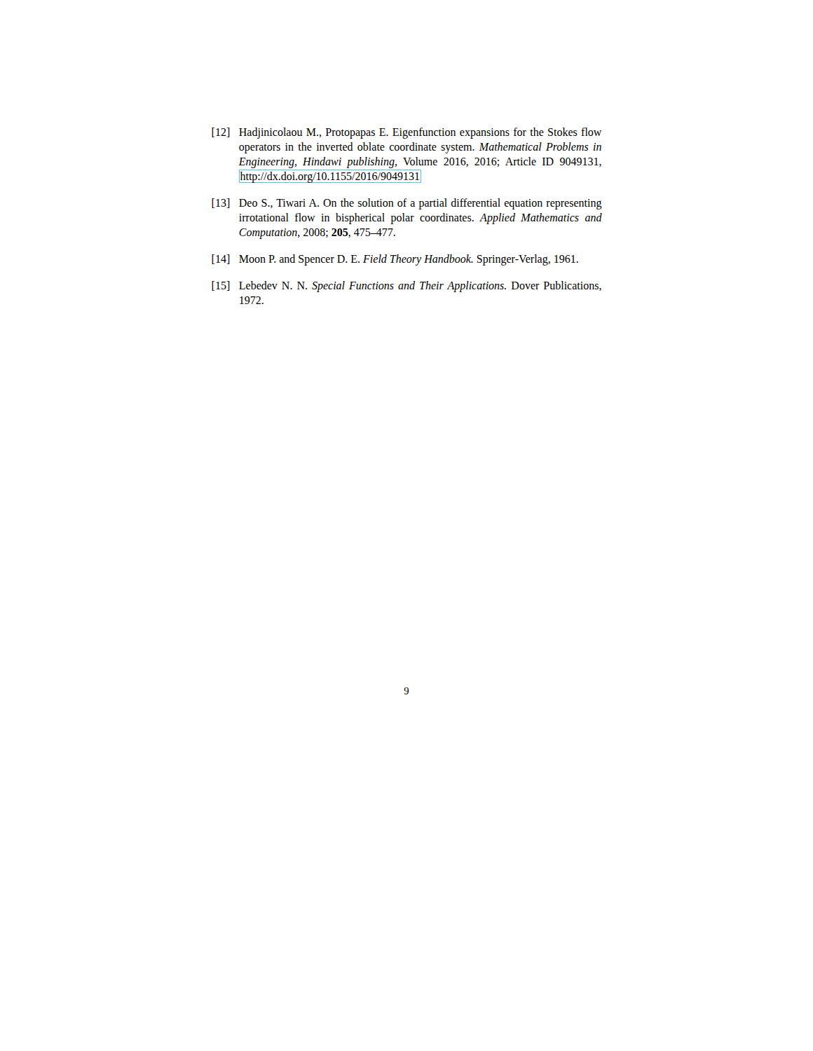[12] Hadjinicolaou M., Protopapas E. Eigenfunction expansions for the Stokes flow operators in the inverted oblate coordinate system. Mathematical Problems in Engineering, Hindawi publishing, Volume 2016, 2016; Article ID 9049131, http://dx.doi.org/10.1155/2016/9049131
[13] Deo S., Tiwari A. On the solution of a partial differential equation representing irrotational flow in bispherical polar coordinates. Applied Mathematics and Computation, 2008; 205, 475–477.
[14] Moon P. and Spencer D. E. Field Theory Handbook. Springer-Verlag, 1961.
[15] Lebedev N. N. Special Functions and Their Applications. Dover Publications, 1972.
9